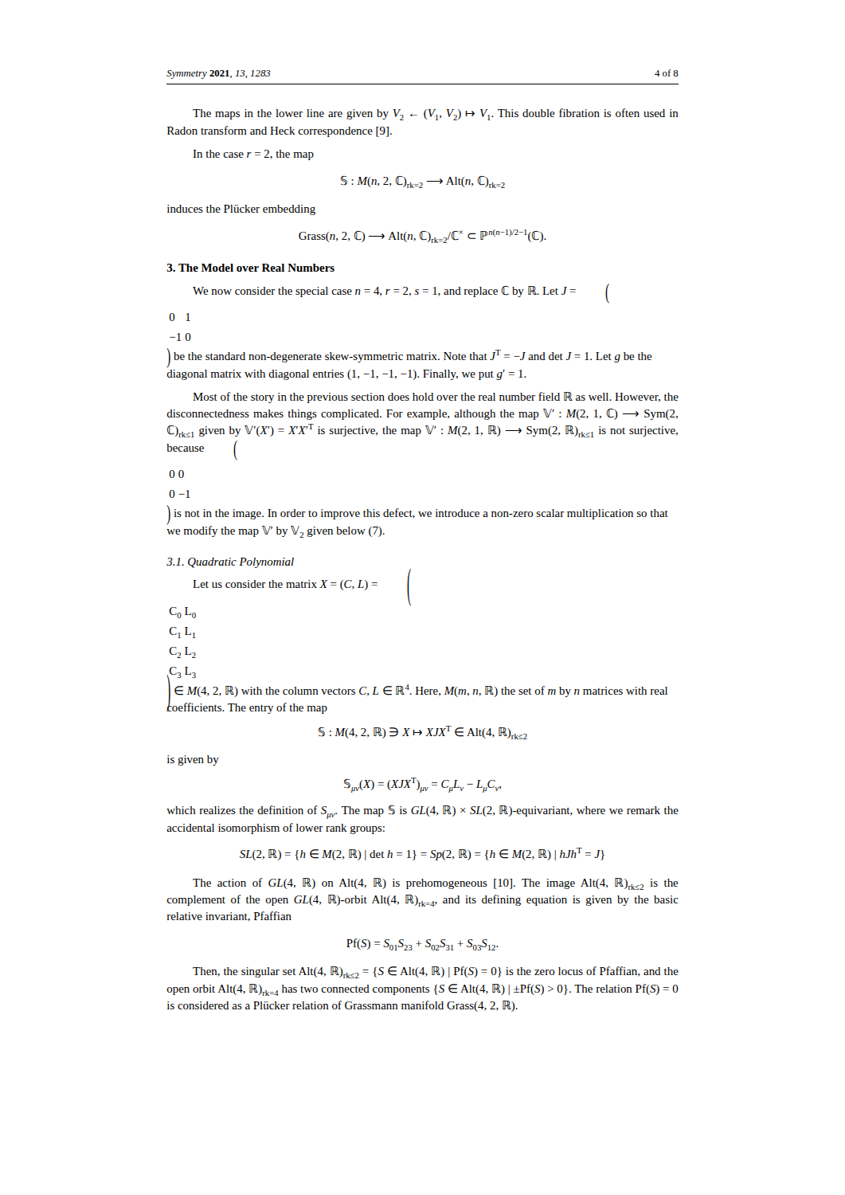Symmetry 2021, 13, 1283
4 of 8
The maps in the lower line are given by V2 ← (V1, V2) ↦ V1. This double fibration is often used in Radon transform and Heck correspondence [9].
In the case r = 2, the map
𝕊 : M(n, 2, ℂ)rk=2 ⟶ Alt(n, ℂ)rk=2
induces the Plücker embedding
Grass(n, 2, ℂ) ⟶ Alt(n, ℂ)rk=2/ℂ× ⊂ ℙn(n−1)/2−1(ℂ).
3. The Model over Real Numbers
We now consider the special case n = 4, r = 2, s = 1, and replace ℂ by ℝ. Let J = (
| 0 | 1 |
| −1 | 0 |
) be the standard non-degenerate skew-symmetric matrix. Note that JT = −J and det J = 1. Let g be the diagonal matrix with diagonal entries (1, −1, −1, −1). Finally, we put g′ = 1.
Most of the story in the previous section does hold over the real number field ℝ as well. However, the disconnectedness makes things complicated. For example, although the map 𝕍′ : M(2, 1, ℂ) ⟶ Sym(2, ℂ)rk≤1 given by 𝕍′(X′) = X′X′T is surjective, the map 𝕍′ : M(2, 1, ℝ) ⟶ Sym(2, ℝ)rk≤1 is not surjective, because (
| 0 | 0 |
| 0 | −1 |
) is not in the image. In order to improve this defect, we introduce a non-zero scalar multiplication so that we modify the map 𝕍′ by 𝕍2 given below (7).
3.1. Quadratic Polynomial
Let us consider the matrix X = (C, L) = (
| C 0 | L 0 |
| C 1 | L 1 |
| C 2 | L 2 |
| C 3 | L 3 |
) ∈ M(4, 2, ℝ) with the column vectors C, L ∈ ℝ4. Here, M(m, n, ℝ) the set of m by n matrices with real coefficients. The entry of the map
𝕊 : M(4, 2, ℝ) ∋ X ↦ XJXT ∈ Alt(4, ℝ)rk≤2
is given by
𝕊μν(X) = (XJXT)μν = CμLν − LμCν,
which realizes the definition of Sμν. The map 𝕊 is GL(4, ℝ) × SL(2, ℝ)-equivariant, where we remark the accidental isomorphism of lower rank groups:
SL(2, ℝ) = {h ∈ M(2, ℝ) | det h = 1} = Sp(2, ℝ) = {h ∈ M(2, ℝ) | hJhT = J}
The action of GL(4, ℝ) on Alt(4, ℝ) is prehomogeneous [10]. The image Alt(4, ℝ)rk≤2 is the complement of the open GL(4, ℝ)-orbit Alt(4, ℝ)rk=4, and its defining equation is given by the basic relative invariant, Pfaffian
Pf(S) = S01S23 + S02S31 + S03S12.
Then, the singular set Alt(4, ℝ)rk≤2 = {S ∈ Alt(4, ℝ) | Pf(S) = 0} is the zero locus of Pfaffian, and the open orbit Alt(4, ℝ)rk=4 has two connected components {S ∈ Alt(4, ℝ) | ±Pf(S) > 0}. The relation Pf(S) = 0 is considered as a Plücker relation of Grassmann manifold Grass(4, 2, ℝ).